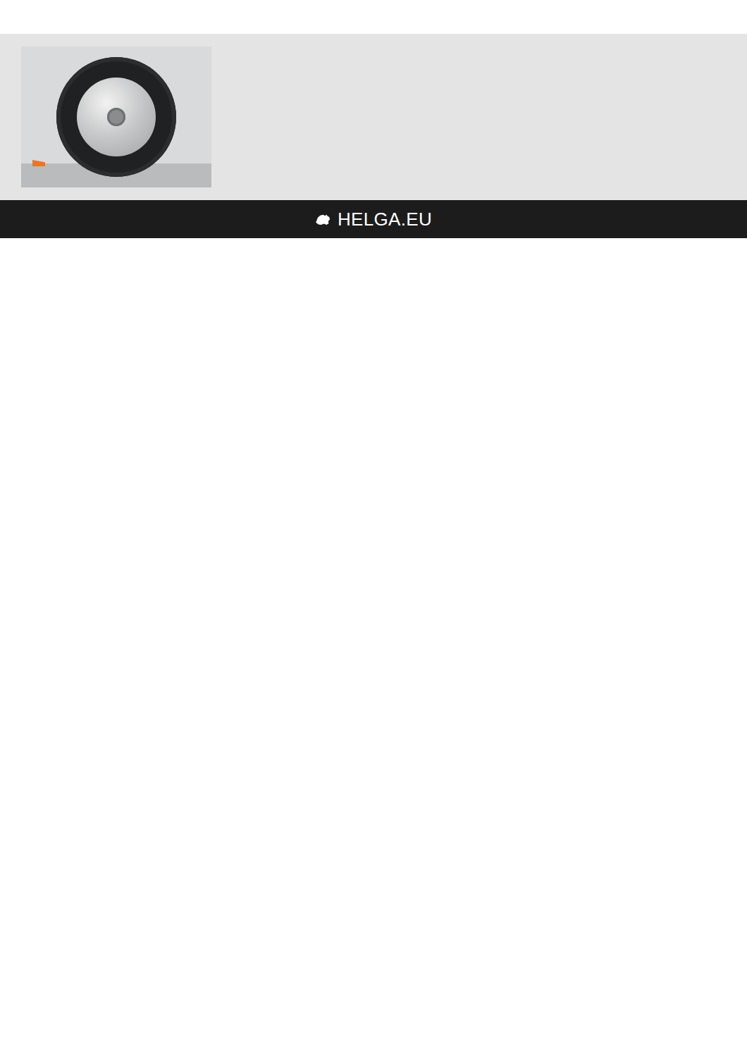HELGA.EU